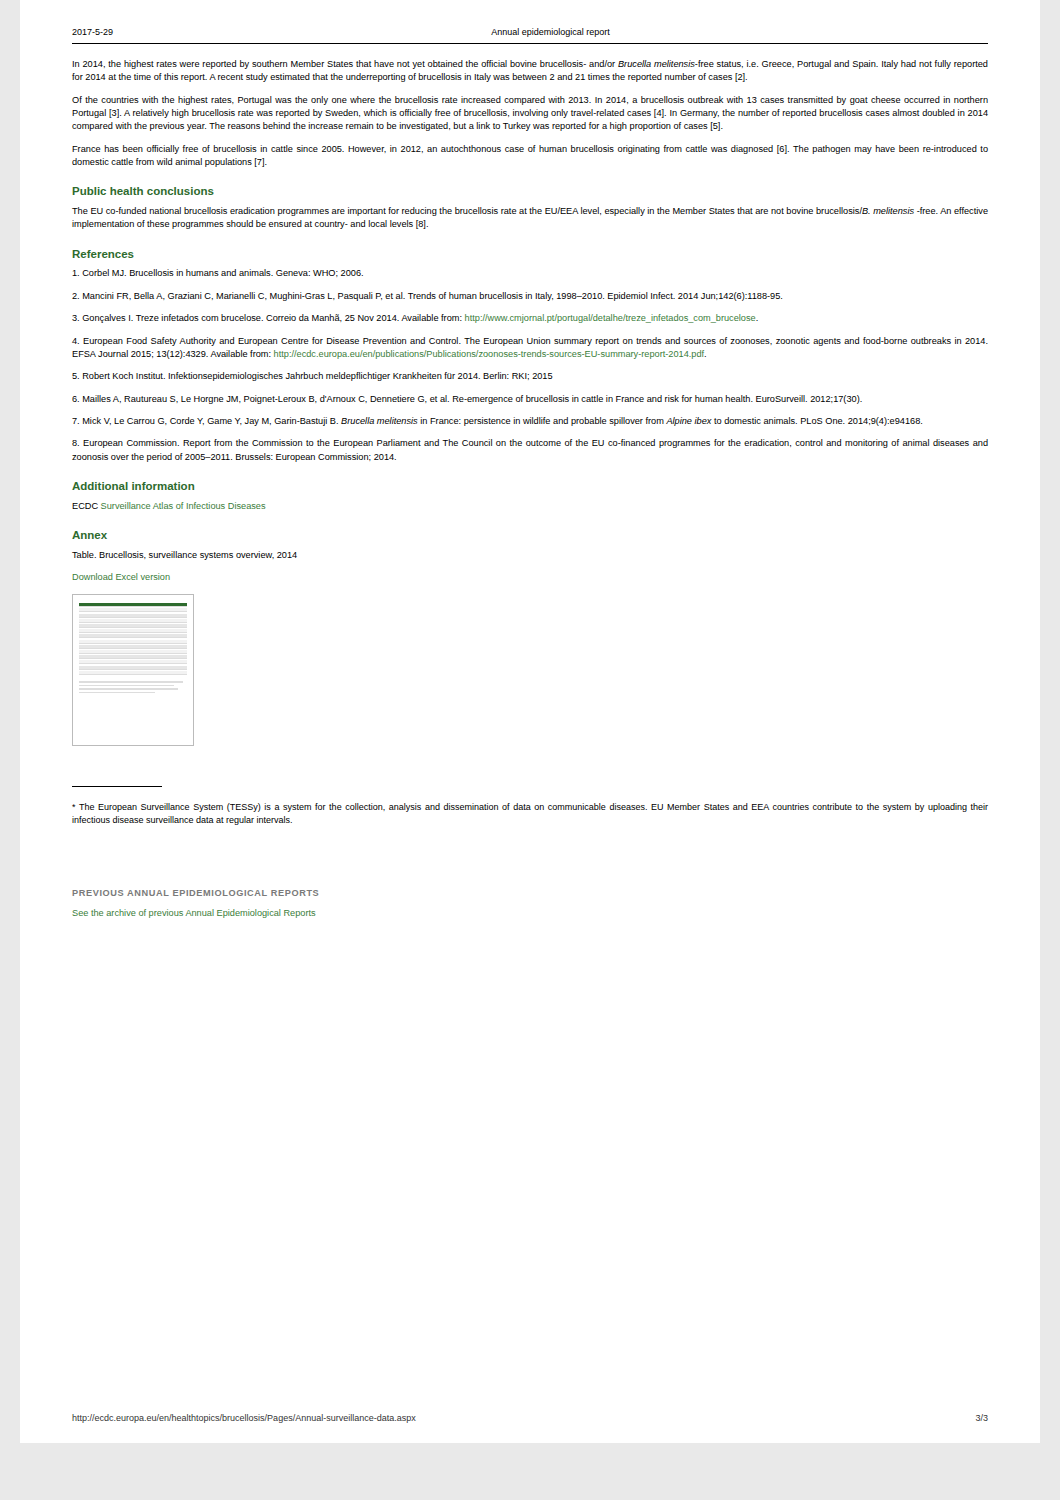2017-5-29
Annual epidemiological report
In 2014, the highest rates were reported by southern Member States that have not yet obtained the official bovine brucellosis- and/or Brucella melitensis-free status, i.e. Greece, Portugal and Spain. Italy had not fully reported for 2014 at the time of this report. A recent study estimated that the underreporting of brucellosis in Italy was between 2 and 21 times the reported number of cases [2].
Of the countries with the highest rates, Portugal was the only one where the brucellosis rate increased compared with 2013. In 2014, a brucellosis outbreak with 13 cases transmitted by goat cheese occurred in northern Portugal [3]. A relatively high brucellosis rate was reported by Sweden, which is officially free of brucellosis, involving only travel-related cases [4]. In Germany, the number of reported brucellosis cases almost doubled in 2014 compared with the previous year. The reasons behind the increase remain to be investigated, but a link to Turkey was reported for a high proportion of cases [5].
France has been officially free of brucellosis in cattle since 2005. However, in 2012, an autochthonous case of human brucellosis originating from cattle was diagnosed [6]. The pathogen may have been re-introduced to domestic cattle from wild animal populations [7].
Public health conclusions
The EU co-funded national brucellosis eradication programmes are important for reducing the brucellosis rate at the EU/EEA level, especially in the Member States that are not bovine brucellosis/B. melitensis -free. An effective implementation of these programmes should be ensured at country- and local levels [8].
References
1. Corbel MJ. Brucellosis in humans and animals. Geneva: WHO; 2006.
2. Mancini FR, Bella A, Graziani C, Marianelli C, Mughini-Gras L, Pasquali P, et al. Trends of human brucellosis in Italy, 1998–2010. Epidemiol Infect. 2014 Jun;142(6):1188-95.
3. Gonçalves I. Treze infetados com brucelose. Correio da Manhã, 25 Nov 2014. Available from: http://www.cmjornal.pt/portugal/detalhe/treze_infetados_com_brucelose.
4. European Food Safety Authority and European Centre for Disease Prevention and Control. The European Union summary report on trends and sources of zoonoses, zoonotic agents and food-borne outbreaks in 2014. EFSA Journal 2015; 13(12):4329. Available from: http://ecdc.europa.eu/en/publications/Publications/zoonoses-trends-sources-EU-summary-report-2014.pdf.
5. Robert Koch Institut. Infektionsepidemiologisches Jahrbuch meldepflichtiger Krankheiten für 2014. Berlin: RKI; 2015
6. Mailles A, Rautureau S, Le Horgne JM, Poignet-Leroux B, d'Arnoux C, Dennetiere G, et al. Re-emergence of brucellosis in cattle in France and risk for human health. EuroSurveill. 2012;17(30).
7. Mick V, Le Carrou G, Corde Y, Game Y, Jay M, Garin-Bastuji B. Brucella melitensis in France: persistence in wildlife and probable spillover from Alpine ibex to domestic animals. PLoS One. 2014;9(4):e94168.
8. European Commission. Report from the Commission to the European Parliament and The Council on the outcome of the EU co-financed programmes for the eradication, control and monitoring of animal diseases and zoonosis over the period of 2005–2011. Brussels: European Commission; 2014.
Additional information
ECDC Surveillance Atlas of Infectious Diseases
Annex
Table. Brucellosis, surveillance systems overview, 2014
Download Excel version
* The European Surveillance System (TESSy) is a system for the collection, analysis and dissemination of data on communicable diseases. EU Member States and EEA countries contribute to the system by uploading their infectious disease surveillance data at regular intervals.
PREVIOUS ANNUAL EPIDEMIOLOGICAL REPORTS
See the archive of previous Annual Epidemiological Reports
http://ecdc.europa.eu/en/healthtopics/brucellosis/Pages/Annual-surveillance-data.aspx
3/3